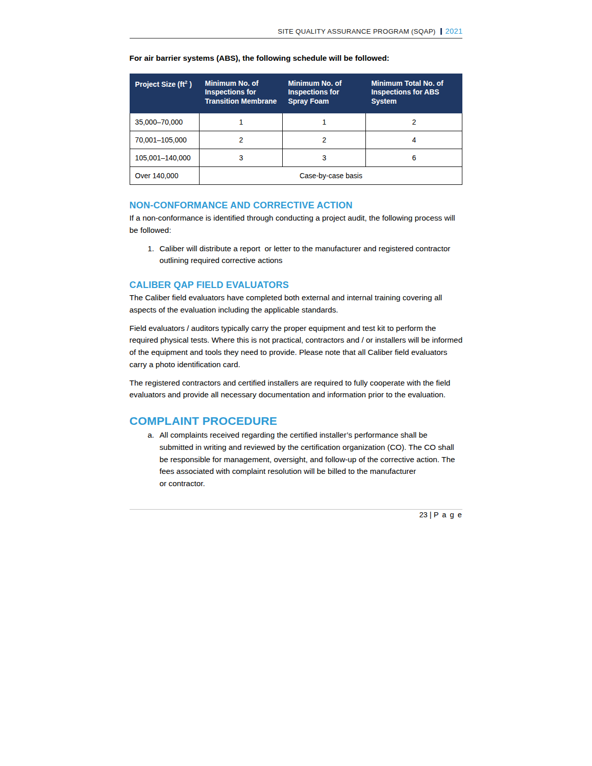Site Quality Assurance Program (SQAP) 2021
For air barrier systems (ABS), the following schedule will be followed:
| Project Size (ft 2 ) | Minimum No. of Inspections for Transition Membrane | Minimum No. of Inspections for Spray Foam | Minimum Total No. of Inspections for ABS System |
| --- | --- | --- | --- |
| 35,000–70,000 | 1 | 1 | 2 |
| 70,001–105,000 | 2 | 2 | 4 |
| 105,001–140,000 | 3 | 3 | 6 |
| Over 140,000 | Case-by-case basis |
Non-Conformance and Corrective Action
If a non-conformance is identified through conducting a project audit, the following process will be followed:
Caliber will distribute a report or letter to the manufacturer and registered contractor outlining required corrective actions
Caliber QAP Field Evaluators
The Caliber field evaluators have completed both external and internal training covering all aspects of the evaluation including the applicable standards.
Field evaluators / auditors typically carry the proper equipment and test kit to perform the required physical tests. Where this is not practical, contractors and / or installers will be informed of the equipment and tools they need to provide. Please note that all Caliber field evaluators carry a photo identification card.
The registered contractors and certified installers are required to fully cooperate with the field evaluators and provide all necessary documentation and information prior to the evaluation.
Complaint Procedure
All complaints received regarding the certified installer’s performance shall be submitted in writing and reviewed by the certification organization (CO). The CO shall be responsible for management, oversight, and follow-up of the corrective action. The fees associated with complaint resolution will be billed to the manufacturer or contractor.
23 | P a g e